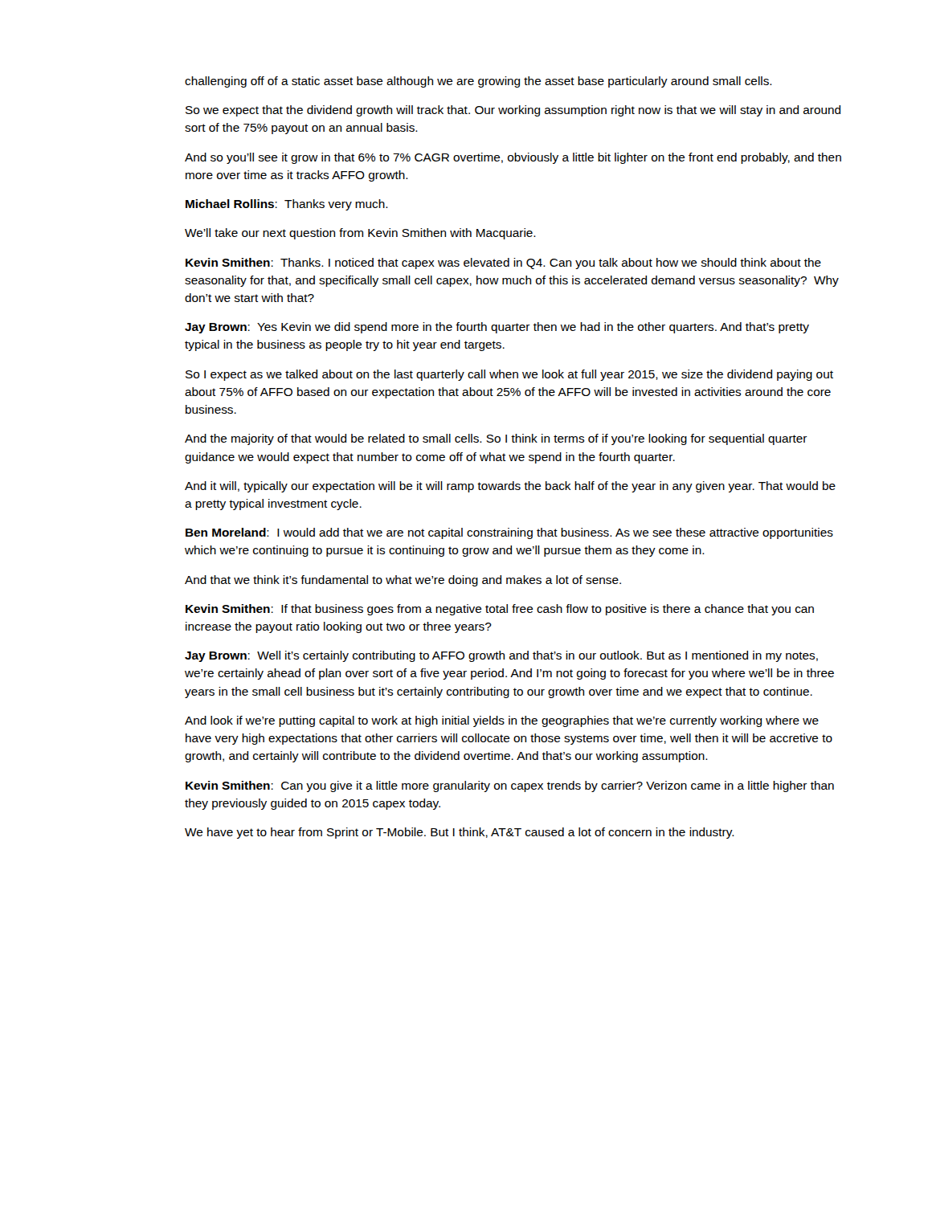challenging off of a static asset base although we are growing the asset base particularly around small cells.
So we expect that the dividend growth will track that. Our working assumption right now is that we will stay in and around sort of the 75% payout on an annual basis.
And so you’ll see it grow in that 6% to 7% CAGR overtime, obviously a little bit lighter on the front end probably, and then more over time as it tracks AFFO growth.
Michael Rollins: Thanks very much.
We’ll take our next question from Kevin Smithen with Macquarie.
Kevin Smithen: Thanks. I noticed that capex was elevated in Q4. Can you talk about how we should think about the seasonality for that, and specifically small cell capex, how much of this is accelerated demand versus seasonality? Why don’t we start with that?
Jay Brown: Yes Kevin we did spend more in the fourth quarter then we had in the other quarters. And that’s pretty typical in the business as people try to hit year end targets.
So I expect as we talked about on the last quarterly call when we look at full year 2015, we size the dividend paying out about 75% of AFFO based on our expectation that about 25% of the AFFO will be invested in activities around the core business.
And the majority of that would be related to small cells. So I think in terms of if you’re looking for sequential quarter guidance we would expect that number to come off of what we spend in the fourth quarter.
And it will, typically our expectation will be it will ramp towards the back half of the year in any given year. That would be a pretty typical investment cycle.
Ben Moreland: I would add that we are not capital constraining that business. As we see these attractive opportunities which we’re continuing to pursue it is continuing to grow and we’ll pursue them as they come in.
And that we think it’s fundamental to what we’re doing and makes a lot of sense.
Kevin Smithen: If that business goes from a negative total free cash flow to positive is there a chance that you can increase the payout ratio looking out two or three years?
Jay Brown: Well it’s certainly contributing to AFFO growth and that’s in our outlook. But as I mentioned in my notes, we’re certainly ahead of plan over sort of a five year period. And I’m not going to forecast for you where we’ll be in three years in the small cell business but it’s certainly contributing to our growth over time and we expect that to continue.
And look if we’re putting capital to work at high initial yields in the geographies that we’re currently working where we have very high expectations that other carriers will collocate on those systems over time, well then it will be accretive to growth, and certainly will contribute to the dividend overtime. And that’s our working assumption.
Kevin Smithen: Can you give it a little more granularity on capex trends by carrier? Verizon came in a little higher than they previously guided to on 2015 capex today.
We have yet to hear from Sprint or T-Mobile. But I think, AT&T caused a lot of concern in the industry.